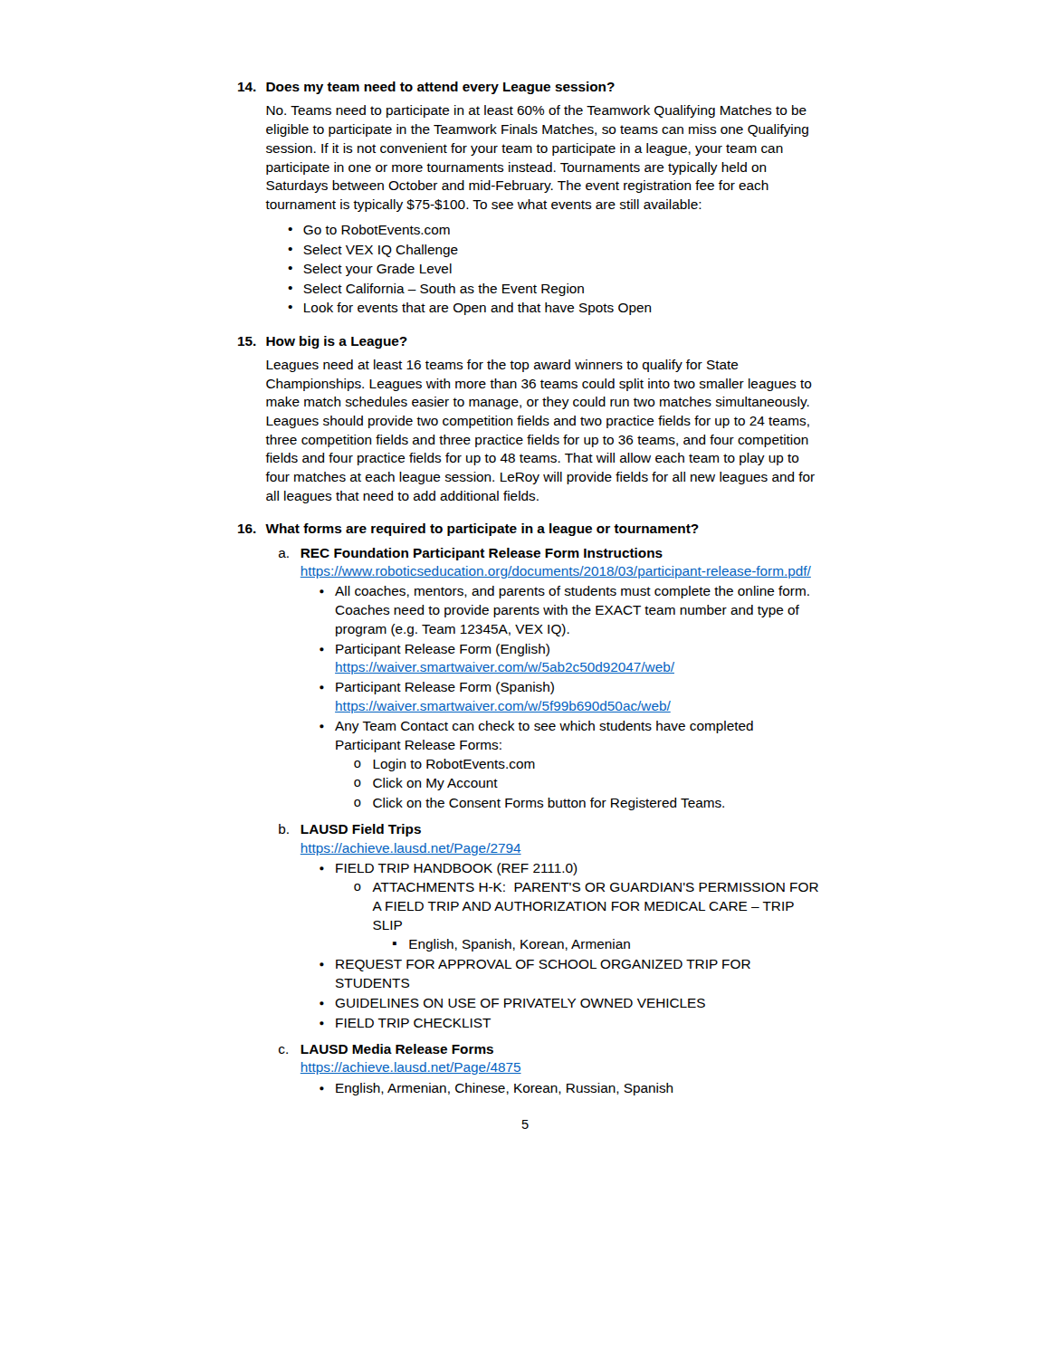Does my team need to attend every League session?
No. Teams need to participate in at least 60% of the Teamwork Qualifying Matches to be eligible to participate in the Teamwork Finals Matches, so teams can miss one Qualifying session. If it is not convenient for your team to participate in a league, your team can participate in one or more tournaments instead. Tournaments are typically held on Saturdays between October and mid-February. The event registration fee for each tournament is typically $75-$100. To see what events are still available:
Go to RobotEvents.com
Select VEX IQ Challenge
Select your Grade Level
Select California – South as the Event Region
Look for events that are Open and that have Spots Open
How big is a League?
Leagues need at least 16 teams for the top award winners to qualify for State Championships. Leagues with more than 36 teams could split into two smaller leagues to make match schedules easier to manage, or they could run two matches simultaneously. Leagues should provide two competition fields and two practice fields for up to 24 teams, three competition fields and three practice fields for up to 36 teams, and four competition fields and four practice fields for up to 48 teams. That will allow each team to play up to four matches at each league session. LeRoy will provide fields for all new leagues and for all leagues that need to add additional fields.
What forms are required to participate in a league or tournament?
REC Foundation Participant Release Form Instructions
https://www.roboticseducation.org/documents/2018/03/participant-release-form.pdf/
All coaches, mentors, and parents of students must complete the online form. Coaches need to provide parents with the EXACT team number and type of program (e.g. Team 12345A, VEX IQ).
Participant Release Form (English)
https://waiver.smartwaiver.com/w/5ab2c50d92047/web/
Participant Release Form (Spanish)
https://waiver.smartwaiver.com/w/5f99b690d50ac/web/
Any Team Contact can check to see which students have completed Participant Release Forms:
Login to RobotEvents.com
Click on My Account
Click on the Consent Forms button for Registered Teams.
LAUSD Field Trips
https://achieve.lausd.net/Page/2794
FIELD TRIP HANDBOOK (REF 2111.0)
ATTACHMENTS H-K: PARENT'S OR GUARDIAN'S PERMISSION FOR A FIELD TRIP AND AUTHORIZATION FOR MEDICAL CARE – TRIP SLIP
English, Spanish, Korean, Armenian
REQUEST FOR APPROVAL OF SCHOOL ORGANIZED TRIP FOR STUDENTS
GUIDELINES ON USE OF PRIVATELY OWNED VEHICLES
FIELD TRIP CHECKLIST
LAUSD Media Release Forms
https://achieve.lausd.net/Page/4875
English, Armenian, Chinese, Korean, Russian, Spanish
5